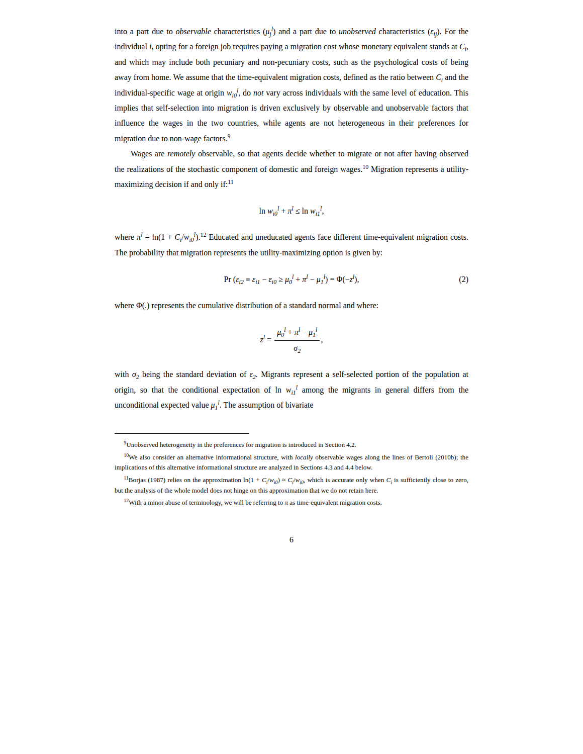into a part due to observable characteristics (μjl) and a part due to unobserved characteristics (εij). For the individual i, opting for a foreign job requires paying a migration cost whose monetary equivalent stands at Ci, and which may include both pecuniary and non-pecuniary costs, such as the psychological costs of being away from home. We assume that the time-equivalent migration costs, defined as the ratio between Ci and the individual-specific wage at origin wi0l, do not vary across individuals with the same level of education. This implies that self-selection into migration is driven exclusively by observable and unobservable factors that influence the wages in the two countries, while agents are not heterogeneous in their preferences for migration due to non-wage factors.9
Wages are remotely observable, so that agents decide whether to migrate or not after having observed the realizations of the stochastic component of domestic and foreign wages.10 Migration represents a utility-maximizing decision if and only if:11
ln wi0l + πl ≤ ln wi1l,
where πl = ln(1 + Ci/wi0l).12 Educated and uneducated agents face different time-equivalent migration costs. The probability that migration represents the utility-maximizing option is given by:
Pr (εi2 ≡ εi1 − εi0 ≥ μ0l + πl − μ1l) = Φ(−zl),(2)
where Φ(.) represents the cumulative distribution of a standard normal and where:
zl = μ0l + πl − μ1l σ2,
with σ2 being the standard deviation of ε2. Migrants represent a self-selected portion of the population at origin, so that the conditional expectation of ln wi1l among the migrants in general differs from the unconditional expected value μ1l. The assumption of bivariate
9Unobserved heterogeneity in the preferences for migration is introduced in Section 4.2.
10We also consider an alternative informational structure, with locally observable wages along the lines of Bertoli (2010b); the implications of this alternative informational structure are analyzed in Sections 4.3 and 4.4 below.
11Borjas (1987) relies on the approximation ln(1 + Ci/wi0) ≈ Ci/wi0, which is accurate only when Ci is sufficiently close to zero, but the analysis of the whole model does not hinge on this approximation that we do not retain here.
12With a minor abuse of terminology, we will be referring to π as time-equivalent migration costs.
6